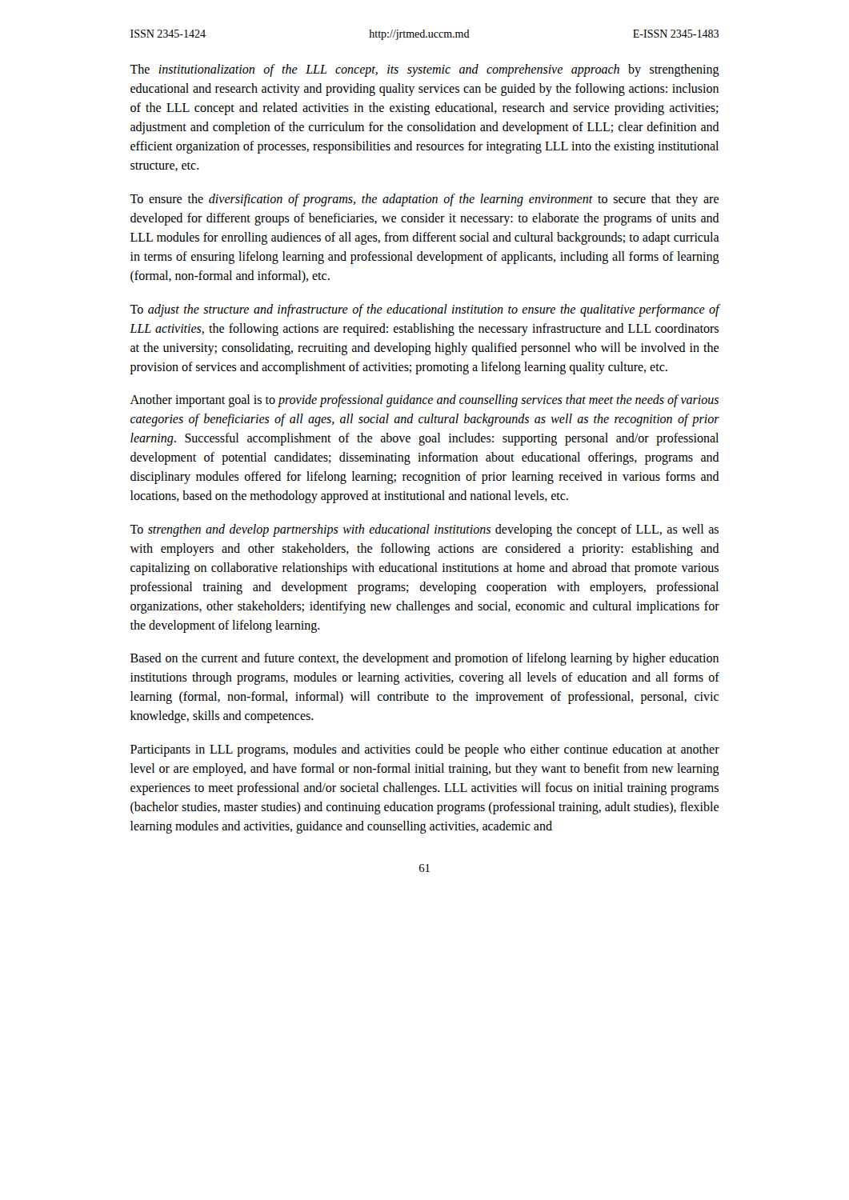ISSN 2345-1424 http://jrtmed.uccm.md E-ISSN 2345-1483
The institutionalization of the LLL concept, its systemic and comprehensive approach by strengthening educational and research activity and providing quality services can be guided by the following actions: inclusion of the LLL concept and related activities in the existing educational, research and service providing activities; adjustment and completion of the curriculum for the consolidation and development of LLL; clear definition and efficient organization of processes, responsibilities and resources for integrating LLL into the existing institutional structure, etc.
To ensure the diversification of programs, the adaptation of the learning environment to secure that they are developed for different groups of beneficiaries, we consider it necessary: to elaborate the programs of units and LLL modules for enrolling audiences of all ages, from different social and cultural backgrounds; to adapt curricula in terms of ensuring lifelong learning and professional development of applicants, including all forms of learning (formal, non-formal and informal), etc.
To adjust the structure and infrastructure of the educational institution to ensure the qualitative performance of LLL activities, the following actions are required: establishing the necessary infrastructure and LLL coordinators at the university; consolidating, recruiting and developing highly qualified personnel who will be involved in the provision of services and accomplishment of activities; promoting a lifelong learning quality culture, etc.
Another important goal is to provide professional guidance and counselling services that meet the needs of various categories of beneficiaries of all ages, all social and cultural backgrounds as well as the recognition of prior learning. Successful accomplishment of the above goal includes: supporting personal and/or professional development of potential candidates; disseminating information about educational offerings, programs and disciplinary modules offered for lifelong learning; recognition of prior learning received in various forms and locations, based on the methodology approved at institutional and national levels, etc.
To strengthen and develop partnerships with educational institutions developing the concept of LLL, as well as with employers and other stakeholders, the following actions are considered a priority: establishing and capitalizing on collaborative relationships with educational institutions at home and abroad that promote various professional training and development programs; developing cooperation with employers, professional organizations, other stakeholders; identifying new challenges and social, economic and cultural implications for the development of lifelong learning.
Based on the current and future context, the development and promotion of lifelong learning by higher education institutions through programs, modules or learning activities, covering all levels of education and all forms of learning (formal, non-formal, informal) will contribute to the improvement of professional, personal, civic knowledge, skills and competences.
Participants in LLL programs, modules and activities could be people who either continue education at another level or are employed, and have formal or non-formal initial training, but they want to benefit from new learning experiences to meet professional and/or societal challenges. LLL activities will focus on initial training programs (bachelor studies, master studies) and continuing education programs (professional training, adult studies), flexible learning modules and activities, guidance and counselling activities, academic and
61